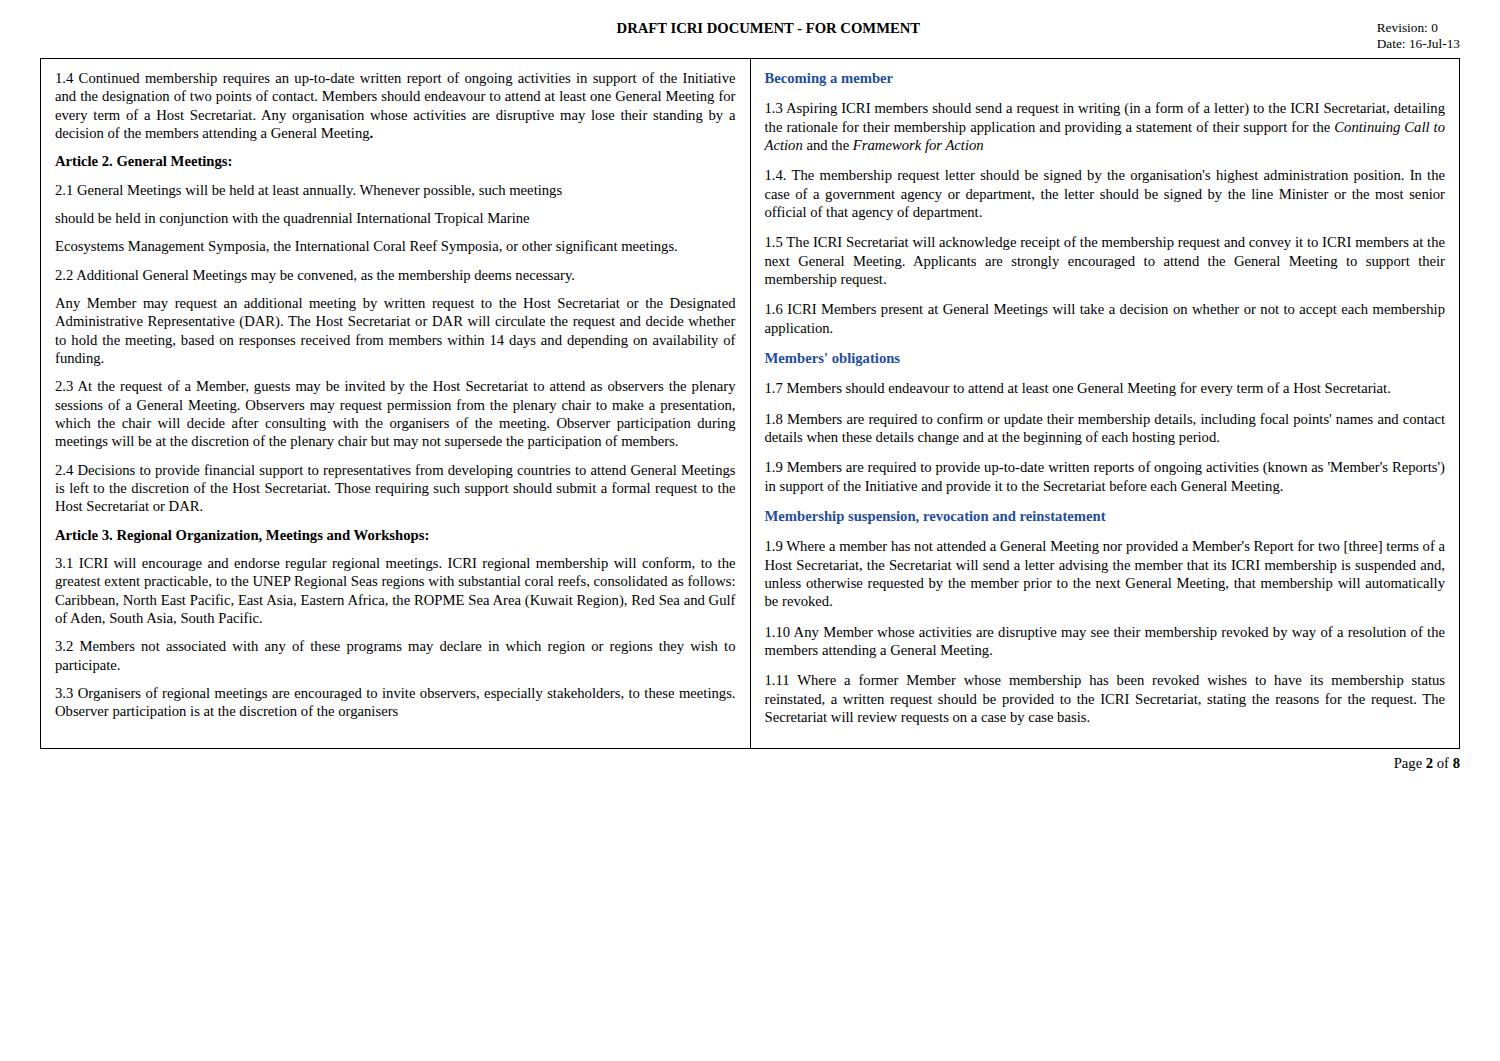DRAFT ICRI DOCUMENT - FOR COMMENT
Revision: 0
Date: 16-Jul-13
| 1.4 Continued membership requires an up-to-date written report of ongoing activities in support of the Initiative and the designation of two points of contact. Members should endeavour to attend at least one General Meeting for every term of a Host Secretariat. Any organisation whose activities are disruptive may lose their standing by a decision of the members attending a General Meeting . Article 2. General Meetings: 2.1 General Meetings will be held at least annually. Whenever possible, such meetings should be held in conjunction with the quadrennial International Tropical Marine Ecosystems Management Symposia, the International Coral Reef Symposia, or other significant meetings. 2.2 Additional General Meetings may be convened, as the membership deems necessary. Any Member may request an additional meeting by written request to the Host Secretariat or the Designated Administrative Representative (DAR). The Host Secretariat or DAR will circulate the request and decide whether to hold the meeting, based on responses received from members within 14 days and depending on availability of funding. 2.3 At the request of a Member, guests may be invited by the Host Secretariat to attend as observers the plenary sessions of a General Meeting. Observers may request permission from the plenary chair to make a presentation, which the chair will decide after consulting with the organisers of the meeting. Observer participation during meetings will be at the discretion of the plenary chair but may not supersede the participation of members. 2.4 Decisions to provide financial support to representatives from developing countries to attend General Meetings is left to the discretion of the Host Secretariat. Those requiring such support should submit a formal request to the Host Secretariat or DAR. Article 3. Regional Organization, Meetings and Workshops: 3.1 ICRI will encourage and endorse regular regional meetings. ICRI regional membership will conform, to the greatest extent practicable, to the UNEP Regional Seas regions with substantial coral reefs, consolidated as follows: Caribbean, North East Pacific, East Asia, Eastern Africa, the ROPME Sea Area (Kuwait Region), Red Sea and Gulf of Aden, South Asia, South Pacific. 3.2 Members not associated with any of these programs may declare in which region or regions they wish to participate. 3.3 Organisers of regional meetings are encouraged to invite observers, especially stakeholders, to these meetings. Observer participation is at the discretion of the organisers | Becoming a member 1.3 Aspiring ICRI members should send a request in writing (in a form of a letter) to the ICRI Secretariat, detailing the rationale for their membership application and providing a statement of their support for the Continuing Call to Action and the Framework for Action 1.4. The membership request letter should be signed by the organisation's highest administration position. In the case of a government agency or department, the letter should be signed by the line Minister or the most senior official of that agency of department. 1.5 The ICRI Secretariat will acknowledge receipt of the membership request and convey it to ICRI members at the next General Meeting. Applicants are strongly encouraged to attend the General Meeting to support their membership request. 1.6 ICRI Members present at General Meetings will take a decision on whether or not to accept each membership application. Members' obligations 1.7 Members should endeavour to attend at least one General Meeting for every term of a Host Secretariat. 1.8 Members are required to confirm or update their membership details, including focal points' names and contact details when these details change and at the beginning of each hosting period. 1.9 Members are required to provide up-to-date written reports of ongoing activities (known as 'Member's Reports') in support of the Initiative and provide it to the Secretariat before each General Meeting. Membership suspension, revocation and reinstatement 1.9 Where a member has not attended a General Meeting nor provided a Member's Report for two [three] terms of a Host Secretariat, the Secretariat will send a letter advising the member that its ICRI membership is suspended and, unless otherwise requested by the member prior to the next General Meeting, that membership will automatically be revoked. 1.10 Any Member whose activities are disruptive may see their membership revoked by way of a resolution of the members attending a General Meeting. 1.11 Where a former Member whose membership has been revoked wishes to have its membership status reinstated, a written request should be provided to the ICRI Secretariat, stating the reasons for the request. The Secretariat will review requests on a case by case basis. |
Page 2 of 8